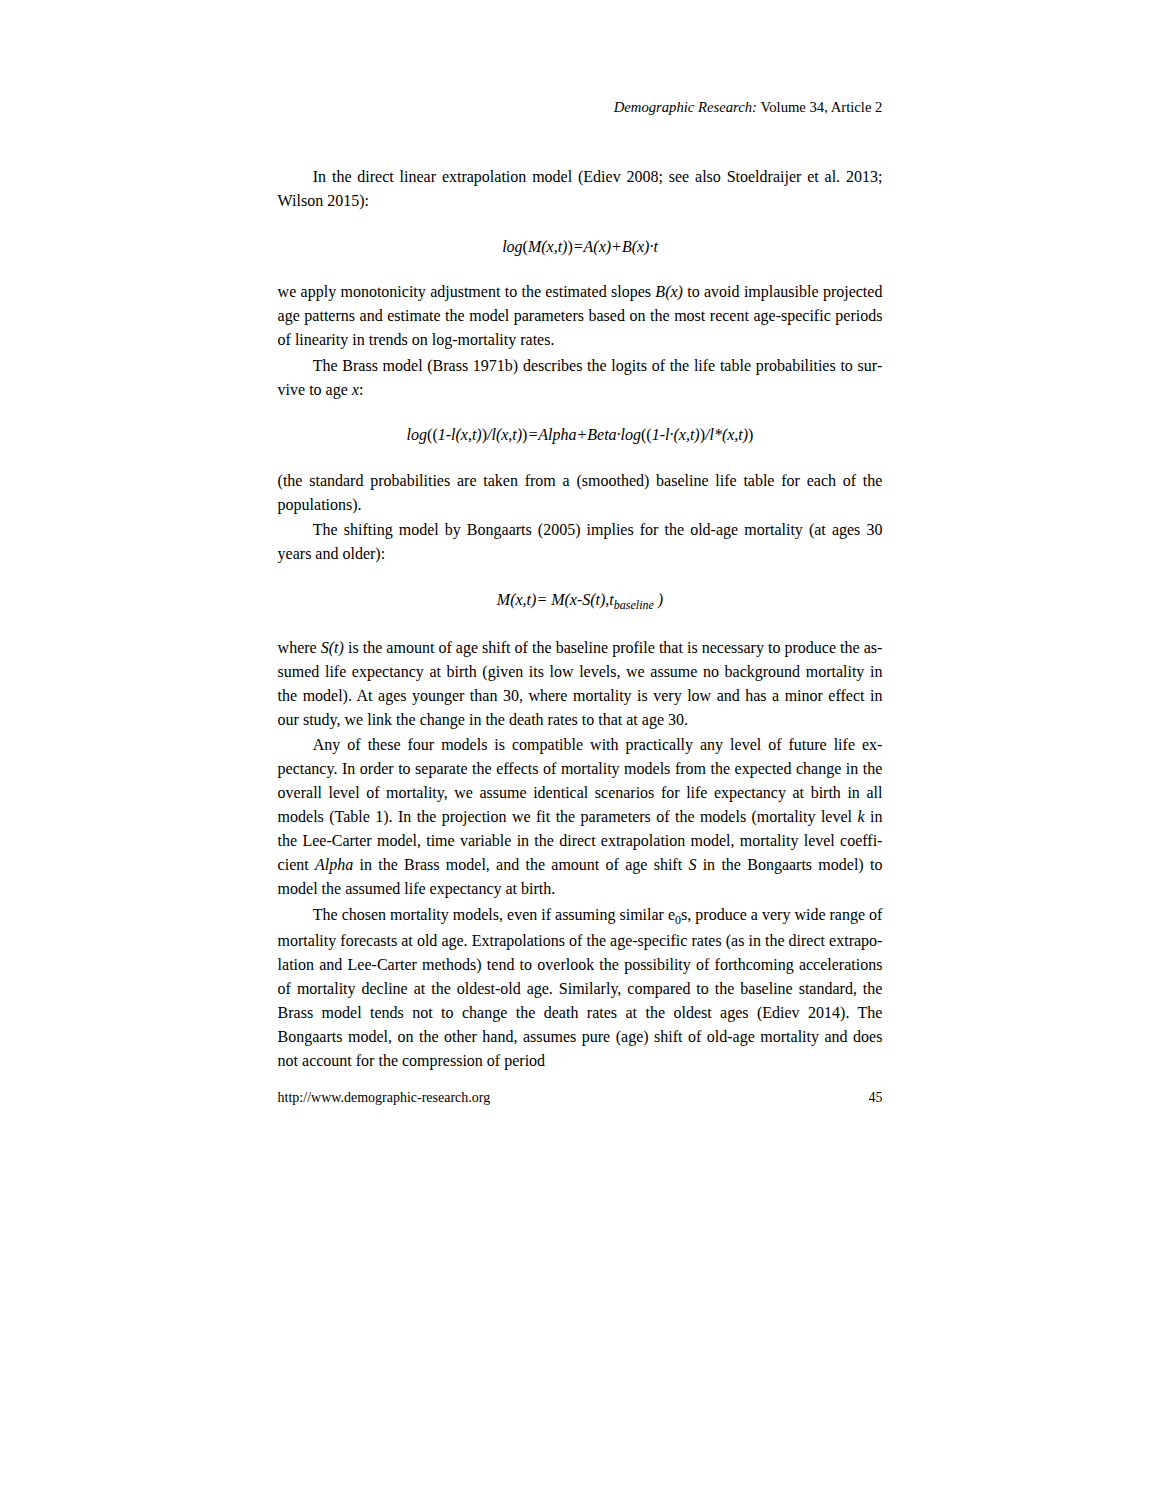Demographic Research: Volume 34, Article 2
In the direct linear extrapolation model (Ediev 2008; see also Stoeldraijer et al. 2013; Wilson 2015):
log(M(x,t))=A(x)+B(x)·t
we apply monotonicity adjustment to the estimated slopes B(x) to avoid implausible projected age patterns and estimate the model parameters based on the most recent age-specific periods of linearity in trends on log-mortality rates.
The Brass model (Brass 1971b) describes the logits of the life table probabilities to survive to age x:
log((1-l(x,t))/l(x,t))=Alpha+Beta·log((1-l·(x,t))/l*(x,t))
(the standard probabilities are taken from a (smoothed) baseline life table for each of the populations).
The shifting model by Bongaarts (2005) implies for the old-age mortality (at ages 30 years and older):
M(x,t)= M(x-S(t),tbaseline )
where S(t) is the amount of age shift of the baseline profile that is necessary to produce the assumed life expectancy at birth (given its low levels, we assume no background mortality in the model). At ages younger than 30, where mortality is very low and has a minor effect in our study, we link the change in the death rates to that at age 30.
Any of these four models is compatible with practically any level of future life expectancy. In order to separate the effects of mortality models from the expected change in the overall level of mortality, we assume identical scenarios for life expectancy at birth in all models (Table 1). In the projection we fit the parameters of the models (mortality level k in the Lee-Carter model, time variable in the direct extrapolation model, mortality level coefficient Alpha in the Brass model, and the amount of age shift S in the Bongaarts model) to model the assumed life expectancy at birth.
The chosen mortality models, even if assuming similar e0s, produce a very wide range of mortality forecasts at old age. Extrapolations of the age-specific rates (as in the direct extrapolation and Lee-Carter methods) tend to overlook the possibility of forthcoming accelerations of mortality decline at the oldest-old age. Similarly, compared to the baseline standard, the Brass model tends not to change the death rates at the oldest ages (Ediev 2014). The Bongaarts model, on the other hand, assumes pure (age) shift of old-age mortality and does not account for the compression of period
http://www.demographic-research.org 45